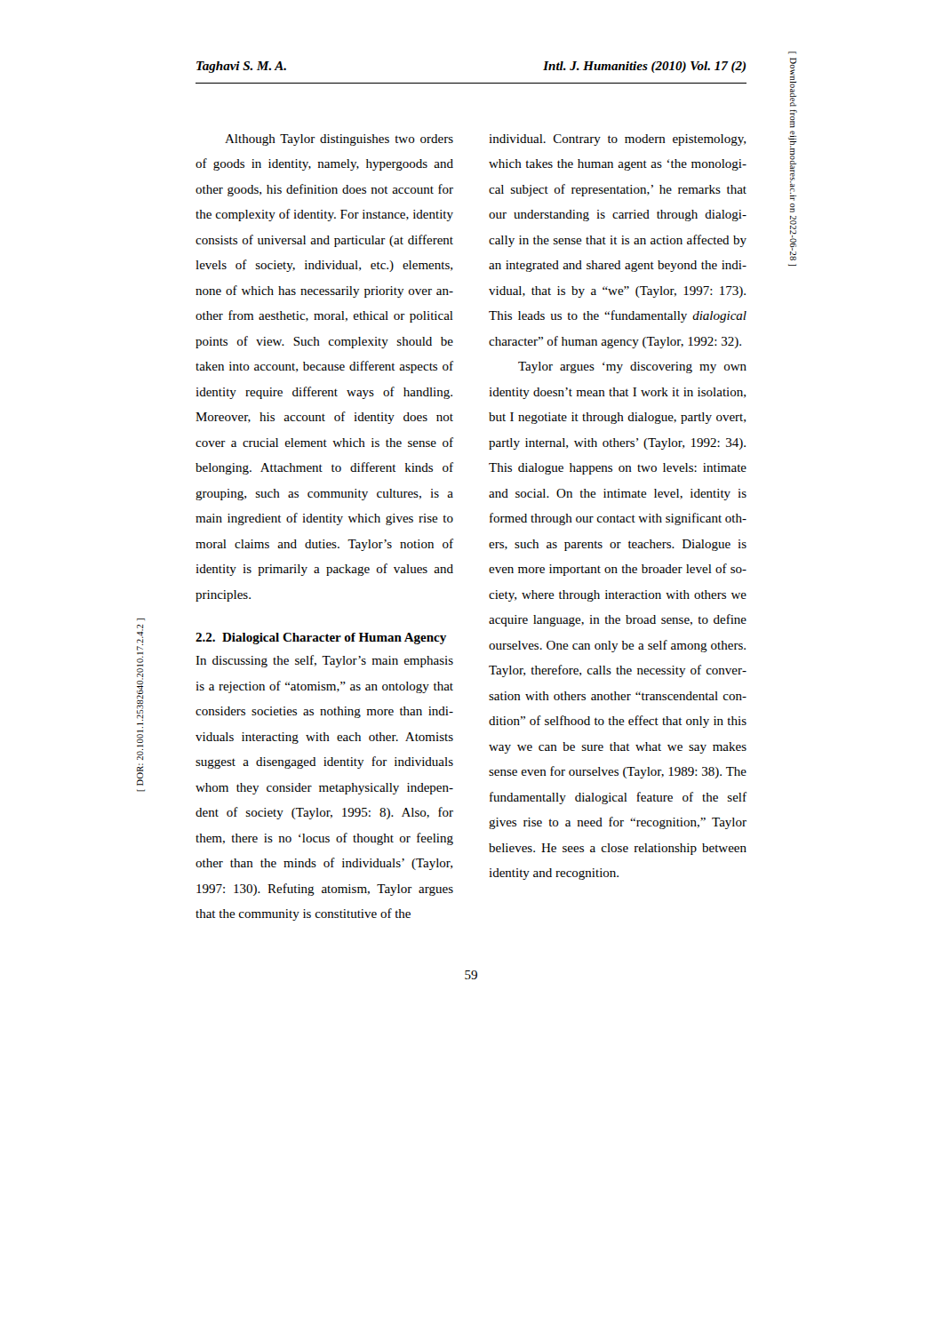[ Downloaded from eijh.modares.ac.ir on 2022-06-28 ]
[ DOR: 20.1001.1.25382640.2010.17.2.4.2 ]
Taghavi S. M. A. Intl. J. Humanities (2010) Vol. 17 (2)
Although Taylor distinguishes two orders of goods in identity, namely, hypergoods and other goods, his definition does not account for the complexity of identity. For instance, identity consists of universal and particular (at different levels of society, individual, etc.) elements, none of which has necessarily priority over another from aesthetic, moral, ethical or political points of view. Such complexity should be taken into account, because different aspects of identity require different ways of handling. Moreover, his account of identity does not cover a crucial element which is the sense of belonging. Attachment to different kinds of grouping, such as community cultures, is a main ingredient of identity which gives rise to moral claims and duties. Taylor’s notion of identity is primarily a package of values and principles.
2.2. Dialogical Character of Human Agency
In discussing the self, Taylor’s main emphasis is a rejection of “atomism,” as an ontology that considers societies as nothing more than individuals interacting with each other. Atomists suggest a disengaged identity for individuals whom they consider metaphysically independent of society (Taylor, 1995: 8). Also, for them, there is no ‘locus of thought or feeling other than the minds of individuals’ (Taylor, 1997: 130). Refuting atomism, Taylor argues that the community is constitutive of the
individual. Contrary to modern epistemology, which takes the human agent as ‘the monological subject of representation,’ he remarks that our understanding is carried through dialogically in the sense that it is an action affected by an integrated and shared agent beyond the individual, that is by a “we” (Taylor, 1997: 173). This leads us to the “fundamentally dialogical character” of human agency (Taylor, 1992: 32).
Taylor argues ‘my discovering my own identity doesn’t mean that I work it in isolation, but I negotiate it through dialogue, partly overt, partly internal, with others’ (Taylor, 1992: 34). This dialogue happens on two levels: intimate and social. On the intimate level, identity is formed through our contact with significant others, such as parents or teachers. Dialogue is even more important on the broader level of society, where through interaction with others we acquire language, in the broad sense, to define ourselves. One can only be a self among others. Taylor, therefore, calls the necessity of conversation with others another “transcendental condition” of selfhood to the effect that only in this way we can be sure that what we say makes sense even for ourselves (Taylor, 1989: 38). The fundamentally dialogical feature of the self gives rise to a need for “recognition,” Taylor believes. He sees a close relationship between identity and recognition.
59